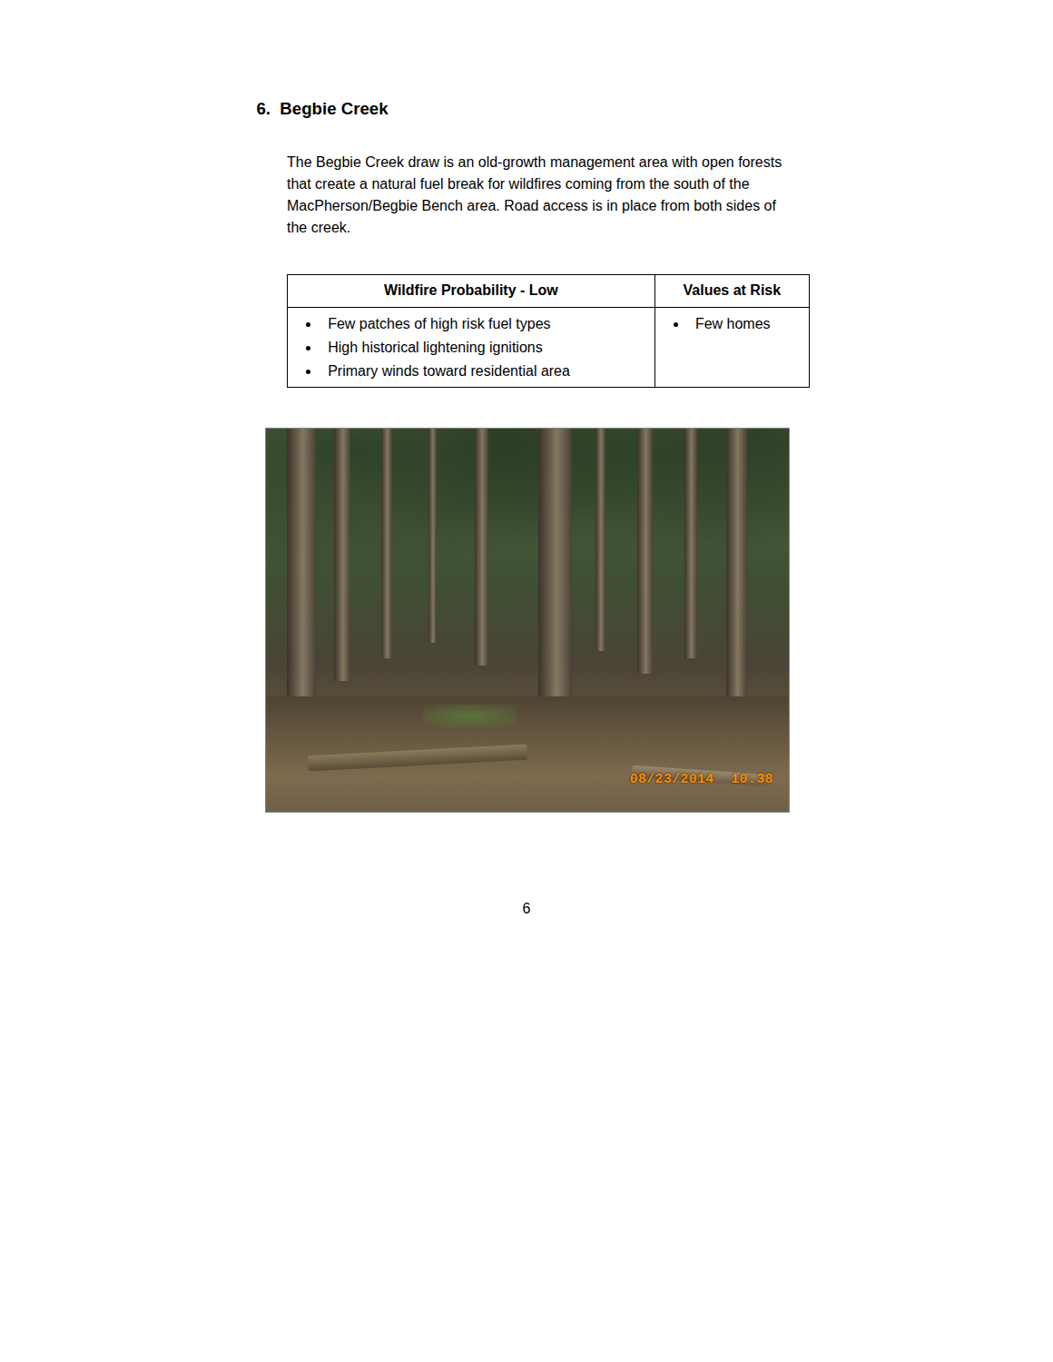6. Begbie Creek
The Begbie Creek draw is an old-growth management area with open forests that create a natural fuel break for wildfires coming from the south of the MacPherson/Begbie Bench area. Road access is in place from both sides of the creek.
| Wildfire Probability - Low | Values at Risk |
| --- | --- |
| Few patches of high risk fuel types High historical lightening ignitions Primary winds toward residential area | Few homes |
08/23/2014 10:38
6